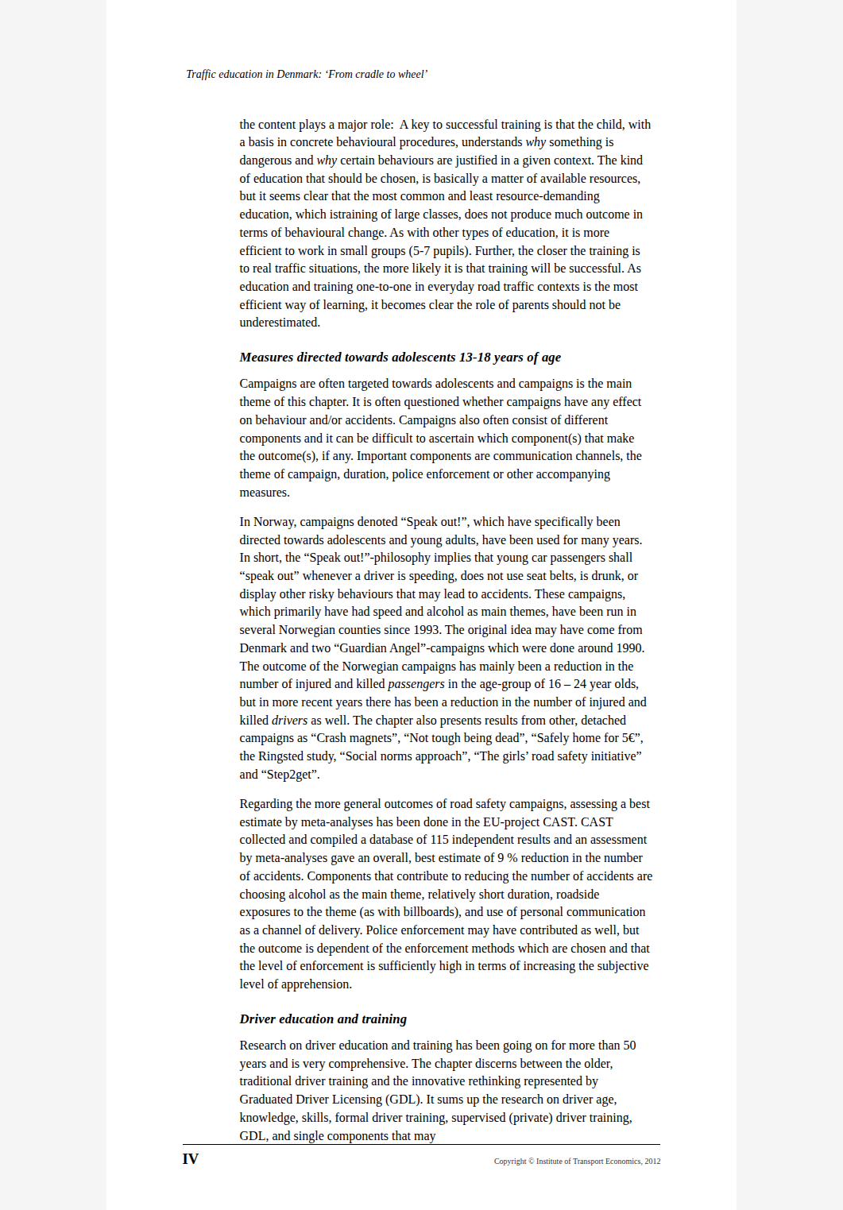Traffic education in Denmark: ‘From cradle to wheel’
the content plays a major role: A key to successful training is that the child, with a basis in concrete behavioural procedures, understands why something is dangerous and why certain behaviours are justified in a given context. The kind of education that should be chosen, is basically a matter of available resources, but it seems clear that the most common and least resource-demanding education, which istraining of large classes, does not produce much outcome in terms of behavioural change. As with other types of education, it is more efficient to work in small groups (5-7 pupils). Further, the closer the training is to real traffic situations, the more likely it is that training will be successful. As education and training one-to-one in everyday road traffic contexts is the most efficient way of learning, it becomes clear the role of parents should not be underestimated.
Measures directed towards adolescents 13-18 years of age
Campaigns are often targeted towards adolescents and campaigns is the main theme of this chapter. It is often questioned whether campaigns have any effect on behaviour and/or accidents. Campaigns also often consist of different components and it can be difficult to ascertain which component(s) that make the outcome(s), if any. Important components are communication channels, the theme of campaign, duration, police enforcement or other accompanying measures.
In Norway, campaigns denoted “Speak out!”, which have specifically been directed towards adolescents and young adults, have been used for many years. In short, the “Speak out!”-philosophy implies that young car passengers shall “speak out” whenever a driver is speeding, does not use seat belts, is drunk, or display other risky behaviours that may lead to accidents. These campaigns, which primarily have had speed and alcohol as main themes, have been run in several Norwegian counties since 1993. The original idea may have come from Denmark and two “Guardian Angel”-campaigns which were done around 1990. The outcome of the Norwegian campaigns has mainly been a reduction in the number of injured and killed passengers in the age-group of 16 – 24 year olds, but in more recent years there has been a reduction in the number of injured and killed drivers as well. The chapter also presents results from other, detached campaigns as “Crash magnets”, “Not tough being dead”, “Safely home for 5€”, the Ringsted study, “Social norms approach”, “The girls’ road safety initiative” and “Step2get”.
Regarding the more general outcomes of road safety campaigns, assessing a best estimate by meta-analyses has been done in the EU-project CAST. CAST collected and compiled a database of 115 independent results and an assessment by meta-analyses gave an overall, best estimate of 9 % reduction in the number of accidents. Components that contribute to reducing the number of accidents are choosing alcohol as the main theme, relatively short duration, roadside exposures to the theme (as with billboards), and use of personal communication as a channel of delivery. Police enforcement may have contributed as well, but the outcome is dependent of the enforcement methods which are chosen and that the level of enforcement is sufficiently high in terms of increasing the subjective level of apprehension.
Driver education and training
Research on driver education and training has been going on for more than 50 years and is very comprehensive. The chapter discerns between the older, traditional driver training and the innovative rethinking represented by Graduated Driver Licensing (GDL). It sums up the research on driver age, knowledge, skills, formal driver training, supervised (private) driver training, GDL, and single components that may
IV Copyright © Institute of Transport Economics, 2012